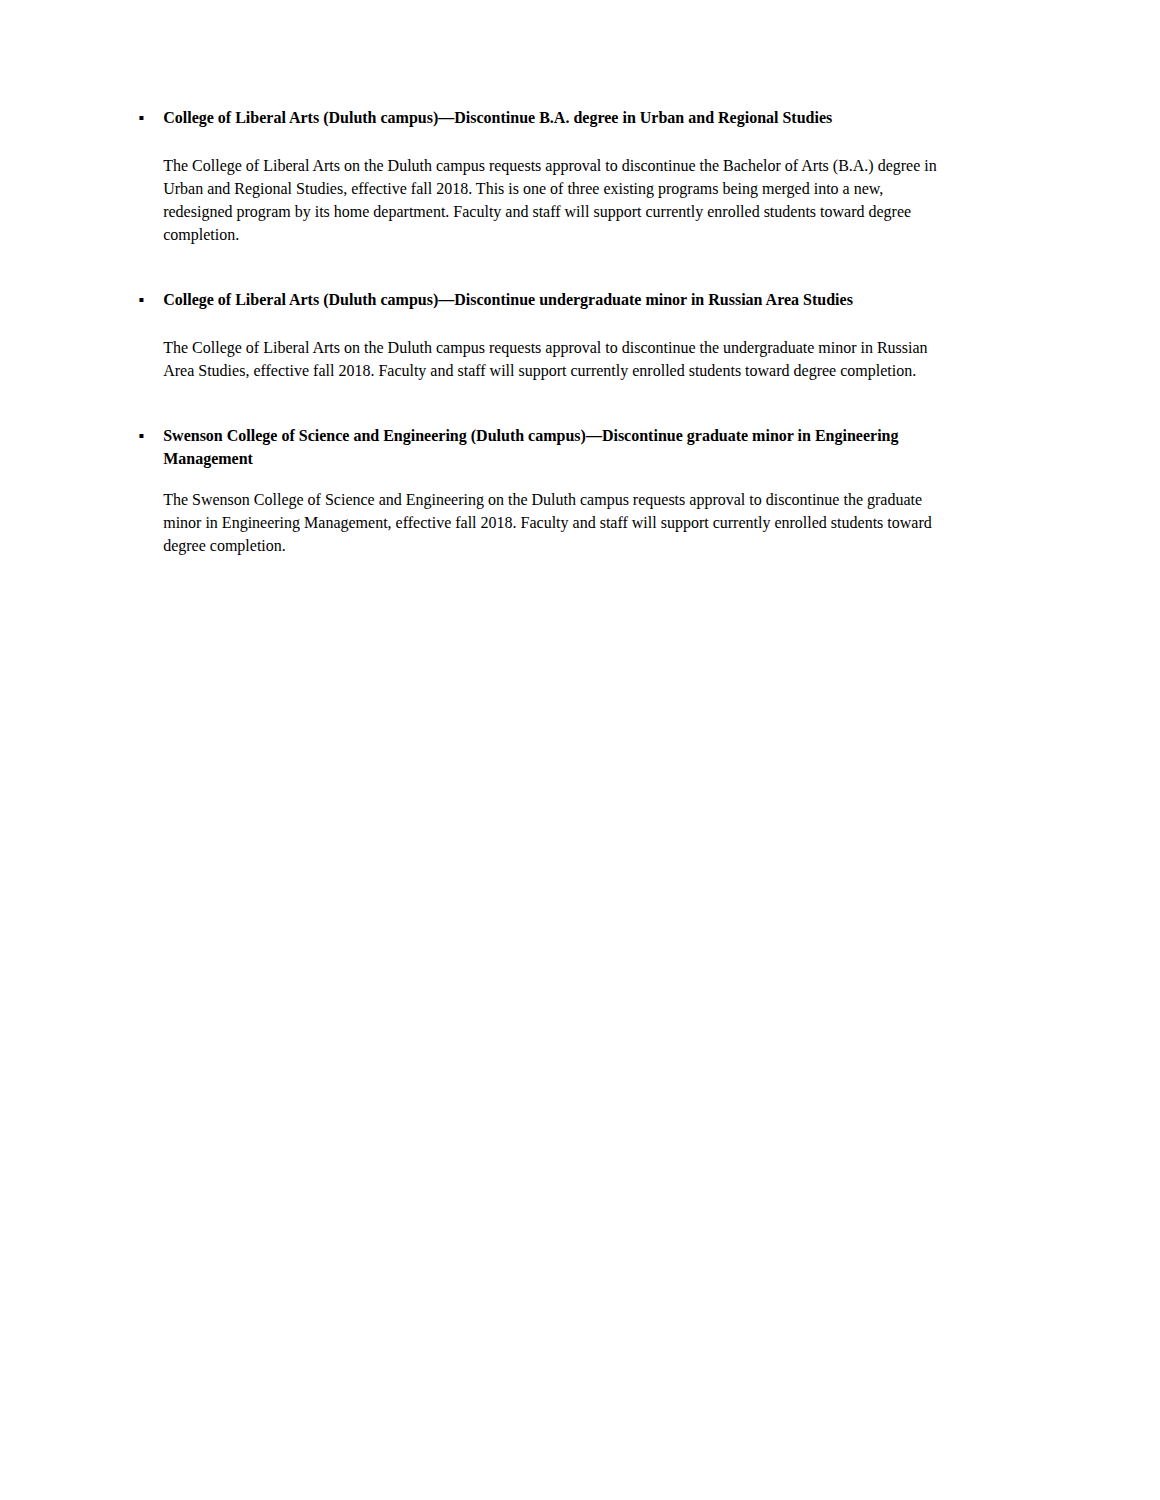College of Liberal Arts (Duluth campus)—Discontinue B.A. degree in Urban and Regional Studies
The College of Liberal Arts on the Duluth campus requests approval to discontinue the Bachelor of Arts (B.A.) degree in Urban and Regional Studies, effective fall 2018. This is one of three existing programs being merged into a new, redesigned program by its home department. Faculty and staff will support currently enrolled students toward degree completion.
College of Liberal Arts (Duluth campus)—Discontinue undergraduate minor in Russian Area Studies
The College of Liberal Arts on the Duluth campus requests approval to discontinue the undergraduate minor in Russian Area Studies, effective fall 2018. Faculty and staff will support currently enrolled students toward degree completion.
Swenson College of Science and Engineering (Duluth campus)—Discontinue graduate minor in Engineering Management
The Swenson College of Science and Engineering on the Duluth campus requests approval to discontinue the graduate minor in Engineering Management, effective fall 2018. Faculty and staff will support currently enrolled students toward degree completion.